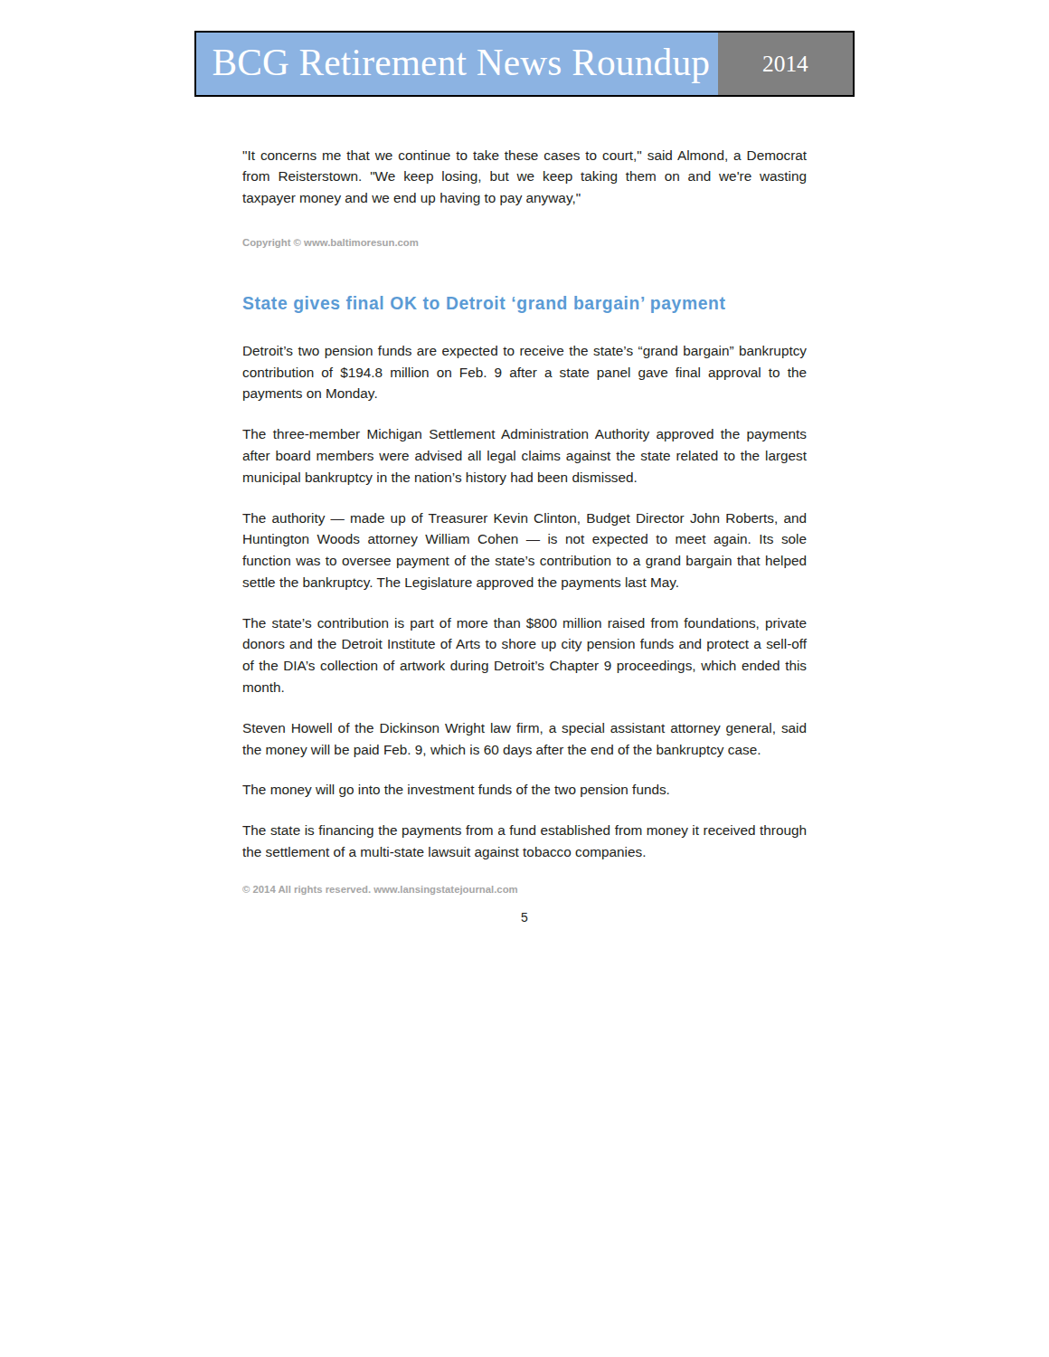BCG Retirement News Roundup
2014
"It concerns me that we continue to take these cases to court," said Almond, a Democrat from Reisterstown. "We keep losing, but we keep taking them on and we're wasting taxpayer money and we end up having to pay anyway,"
Copyright © www.baltimoresun.com
State gives final OK to Detroit ‘grand bargain’ payment
Detroit’s two pension funds are expected to receive the state’s “grand bargain” bankruptcy contribution of $194.8 million on Feb. 9 after a state panel gave final approval to the payments on Monday.
The three-member Michigan Settlement Administration Authority approved the payments after board members were advised all legal claims against the state related to the largest municipal bankruptcy in the nation’s history had been dismissed.
The authority — made up of Treasurer Kevin Clinton, Budget Director John Roberts, and Huntington Woods attorney William Cohen — is not expected to meet again. Its sole function was to oversee payment of the state’s contribution to a grand bargain that helped settle the bankruptcy. The Legislature approved the payments last May.
The state’s contribution is part of more than $800 million raised from foundations, private donors and the Detroit Institute of Arts to shore up city pension funds and protect a sell-off of the DIA’s collection of artwork during Detroit’s Chapter 9 proceedings, which ended this month.
Steven Howell of the Dickinson Wright law firm, a special assistant attorney general, said the money will be paid Feb. 9, which is 60 days after the end of the bankruptcy case.
The money will go into the investment funds of the two pension funds.
The state is financing the payments from a fund established from money it received through the settlement of a multi-state lawsuit against tobacco companies.
© 2014 All rights reserved. www.lansingstatejournal.com
5